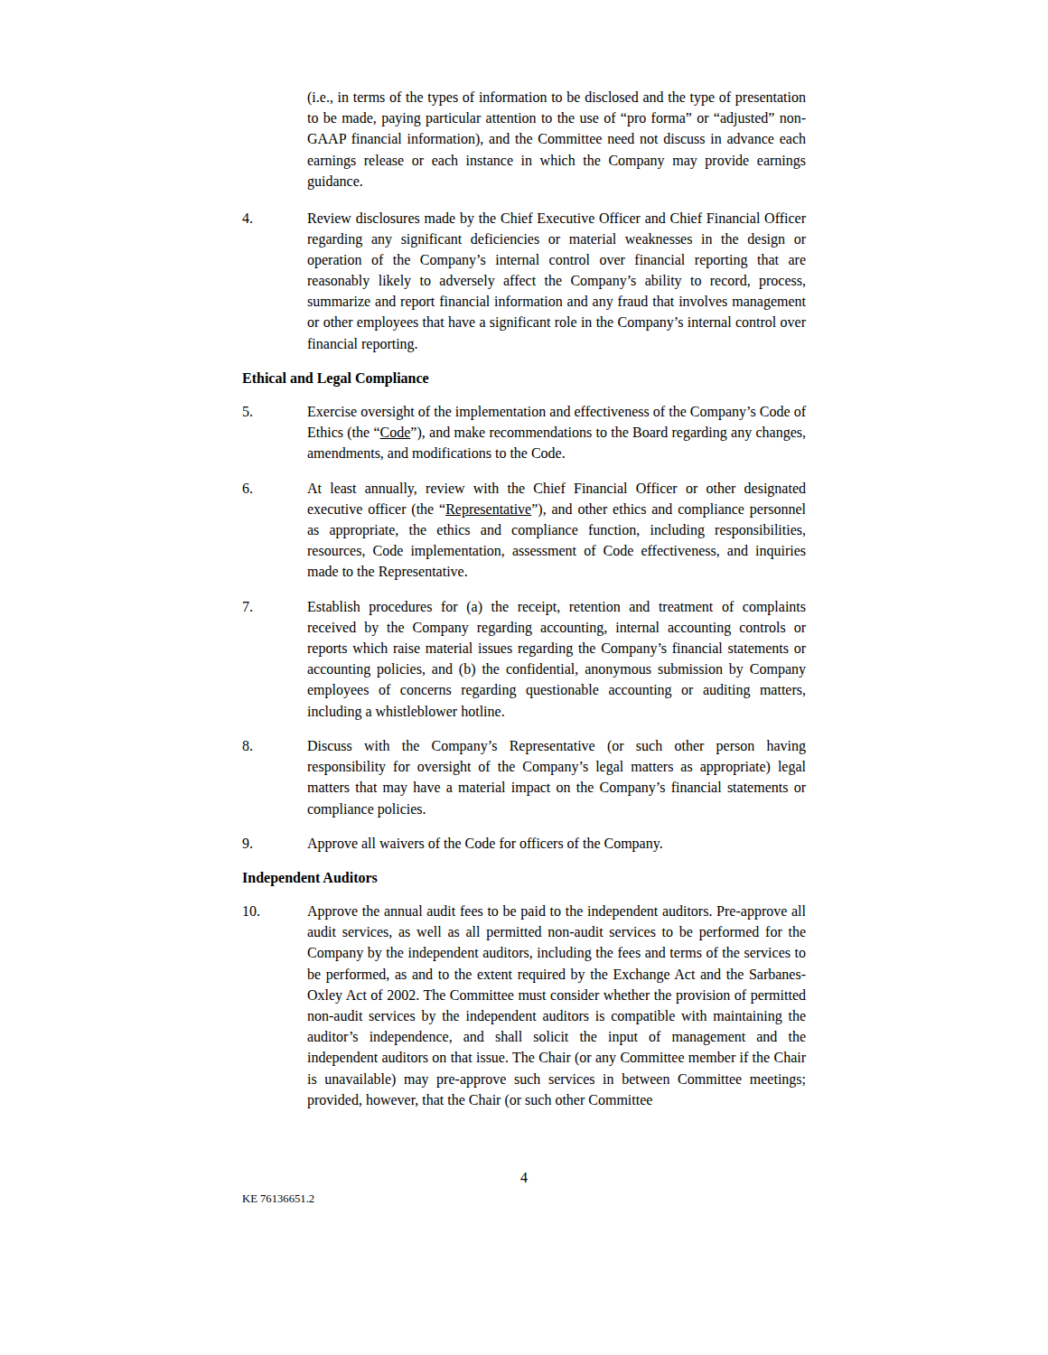(i.e., in terms of the types of information to be disclosed and the type of presentation to be made, paying particular attention to the use of “pro forma” or “adjusted” non-GAAP financial information), and the Committee need not discuss in advance each earnings release or each instance in which the Company may provide earnings guidance.
4. Review disclosures made by the Chief Executive Officer and Chief Financial Officer regarding any significant deficiencies or material weaknesses in the design or operation of the Company’s internal control over financial reporting that are reasonably likely to adversely affect the Company’s ability to record, process, summarize and report financial information and any fraud that involves management or other employees that have a significant role in the Company’s internal control over financial reporting.
Ethical and Legal Compliance
5. Exercise oversight of the implementation and effectiveness of the Company’s Code of Ethics (the “Code”), and make recommendations to the Board regarding any changes, amendments, and modifications to the Code.
6. At least annually, review with the Chief Financial Officer or other designated executive officer (the “Representative”), and other ethics and compliance personnel as appropriate, the ethics and compliance function, including responsibilities, resources, Code implementation, assessment of Code effectiveness, and inquiries made to the Representative.
7. Establish procedures for (a) the receipt, retention and treatment of complaints received by the Company regarding accounting, internal accounting controls or reports which raise material issues regarding the Company’s financial statements or accounting policies, and (b) the confidential, anonymous submission by Company employees of concerns regarding questionable accounting or auditing matters, including a whistleblower hotline.
8. Discuss with the Company’s Representative (or such other person having responsibility for oversight of the Company’s legal matters as appropriate) legal matters that may have a material impact on the Company’s financial statements or compliance policies.
9. Approve all waivers of the Code for officers of the Company.
Independent Auditors
10. Approve the annual audit fees to be paid to the independent auditors. Pre-approve all audit services, as well as all permitted non-audit services to be performed for the Company by the independent auditors, including the fees and terms of the services to be performed, as and to the extent required by the Exchange Act and the Sarbanes-Oxley Act of 2002. The Committee must consider whether the provision of permitted non-audit services by the independent auditors is compatible with maintaining the auditor’s independence, and shall solicit the input of management and the independent auditors on that issue. The Chair (or any Committee member if the Chair is unavailable) may pre-approve such services in between Committee meetings; provided, however, that the Chair (or such other Committee
4
KE 76136651.2